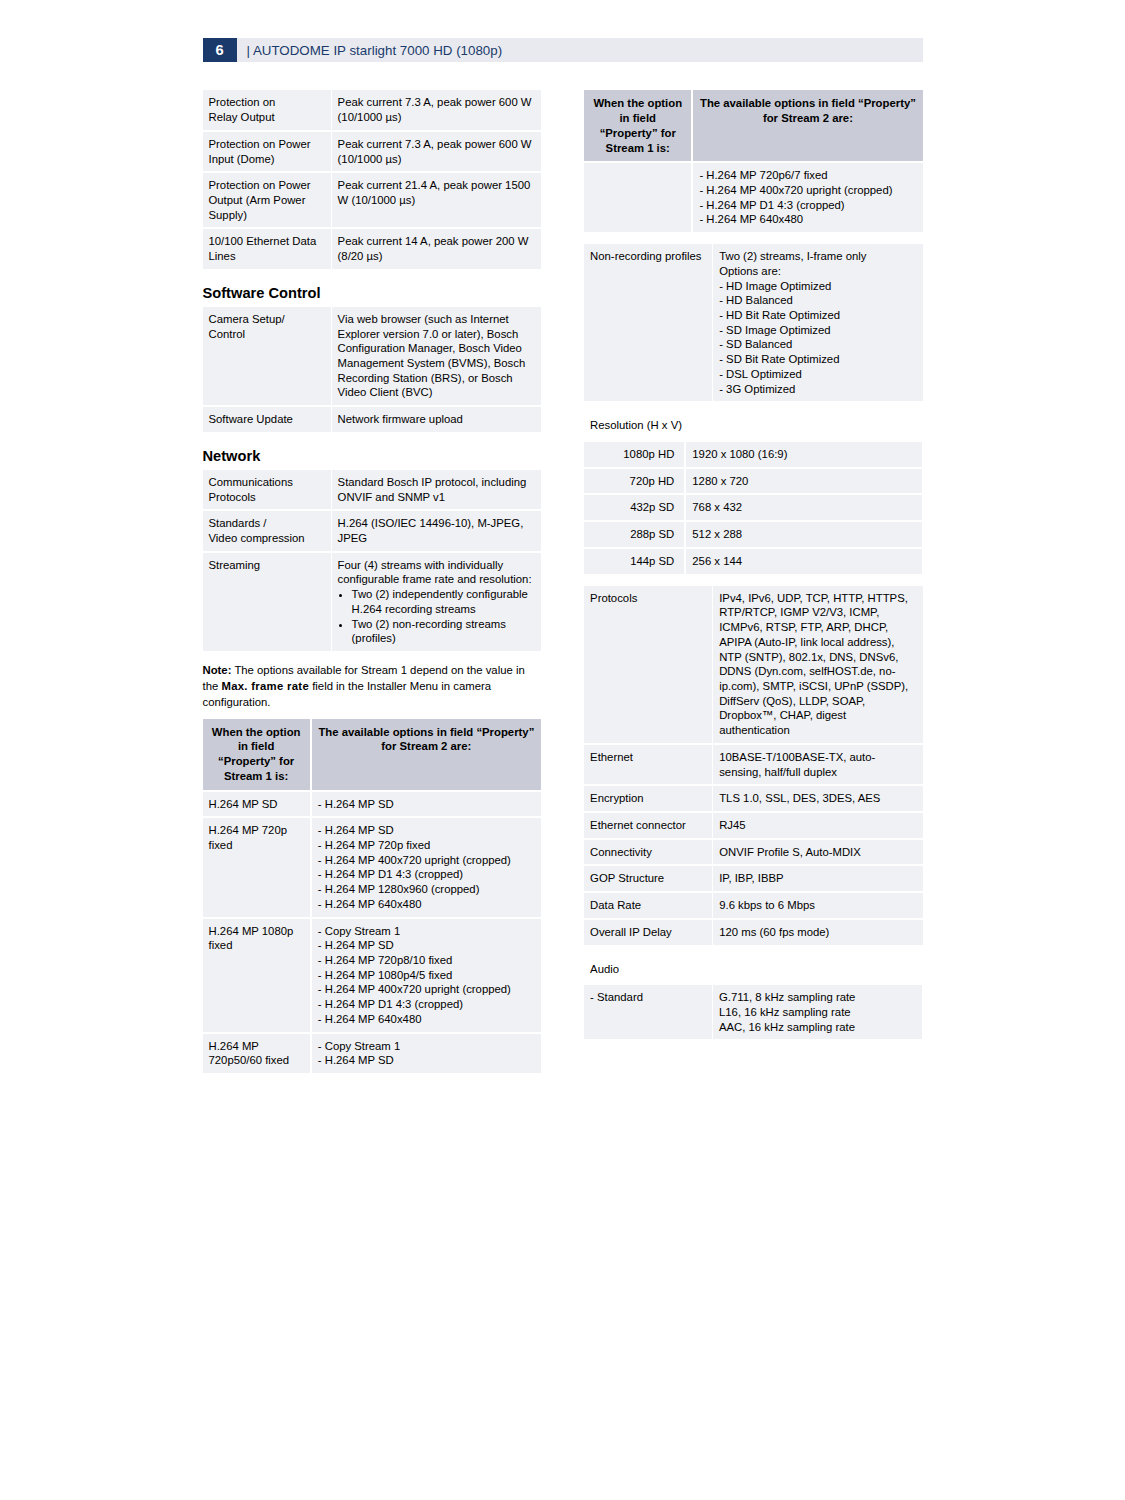6
| AUTODOME IP starlight 7000 HD (1080p)
| Protection on Relay Output | Peak current 7.3 A, peak power 600 W (10/1000 µs) |
| Protection on Power Input (Dome) | Peak current 7.3 A, peak power 600 W (10/1000 µs) |
| Protection on Power Output (Arm Power Supply) | Peak current 21.4 A, peak power 1500 W (10/1000 µs) |
| 10/100 Ethernet Data Lines | Peak current 14 A, peak power 200 W (8/20 µs) |
Software Control
| Camera Setup/ Control | Via web browser (such as Internet Explorer version 7.0 or later), Bosch Configuration Manager, Bosch Video Management System (BVMS), Bosch Recording Station (BRS), or Bosch Video Client (BVC) |
| Software Update | Network firmware upload |
Network
| Communications Protocols | Standard Bosch IP protocol, including ONVIF and SNMP v1 |
| Standards / Video compression | H.264 (ISO/IEC 14496-10), M-JPEG, JPEG |
| Streaming | Four (4) streams with individually configurable frame rate and resolution: Two (2) independently configurable H.264 recording streams Two (2) non-recording streams (profiles) |
Note: The options available for Stream 1 depend on the value in the Max. frame rate field in the Installer Menu in camera configuration.
| When the option in field “Property” for Stream 1 is: | The available options in field “Property” for Stream 2 are: |
| --- | --- |
| H.264 MP SD | - H.264 MP SD |
| H.264 MP 720p fixed | - H.264 MP SD - H.264 MP 720p fixed - H.264 MP 400x720 upright (cropped) - H.264 MP D1 4:3 (cropped) - H.264 MP 1280x960 (cropped) - H.264 MP 640x480 |
| H.264 MP 1080p fixed | - Copy Stream 1 - H.264 MP SD - H.264 MP 720p8/10 fixed - H.264 MP 1080p4/5 fixed - H.264 MP 400x720 upright (cropped) - H.264 MP D1 4:3 (cropped) - H.264 MP 640x480 |
| H.264 MP 720p50/60 fixed | - Copy Stream 1 - H.264 MP SD |
| When the option in field “Property” for Stream 1 is: | The available options in field “Property” for Stream 2 are: |
| --- | --- |
| | - H.264 MP 720p6/7 fixed - H.264 MP 400x720 upright (cropped) - H.264 MP D1 4:3 (cropped) - H.264 MP 640x480 |
| Non-recording profiles | Two (2) streams, I-frame only Options are: - HD Image Optimized - HD Balanced - HD Bit Rate Optimized - SD Image Optimized - SD Balanced - SD Bit Rate Optimized - DSL Optimized - 3G Optimized |
| Resolution (H x V) |
| 1080p HD | 1920 x 1080 (16:9) |
| 720p HD | 1280 x 720 |
| 432p SD | 768 x 432 |
| 288p SD | 512 x 288 |
| 144p SD | 256 x 144 |
| Protocols | IPv4, IPv6, UDP, TCP, HTTP, HTTPS, RTP/RTCP, IGMP V2/V3, ICMP, ICMPv6, RTSP, FTP, ARP, DHCP, APIPA (Auto-IP, link local address), NTP (SNTP), 802.1x, DNS, DNSv6, DDNS (Dyn.com, selfHOST.de, no-ip.com), SMTP, iSCSI, UPnP (SSDP), DiffServ (QoS), LLDP, SOAP, Dropbox™, CHAP, digest authentication |
| Ethernet | 10BASE-T/100BASE-TX, auto-sensing, half/full duplex |
| Encryption | TLS 1.0, SSL, DES, 3DES, AES |
| Ethernet connector | RJ45 |
| Connectivity | ONVIF Profile S, Auto-MDIX |
| GOP Structure | IP, IBP, IBBP |
| Data Rate | 9.6 kbps to 6 Mbps |
| Overall IP Delay | 120 ms (60 fps mode) |
| Audio |
| - Standard | G.711, 8 kHz sampling rate L16, 16 kHz sampling rate AAC, 16 kHz sampling rate |